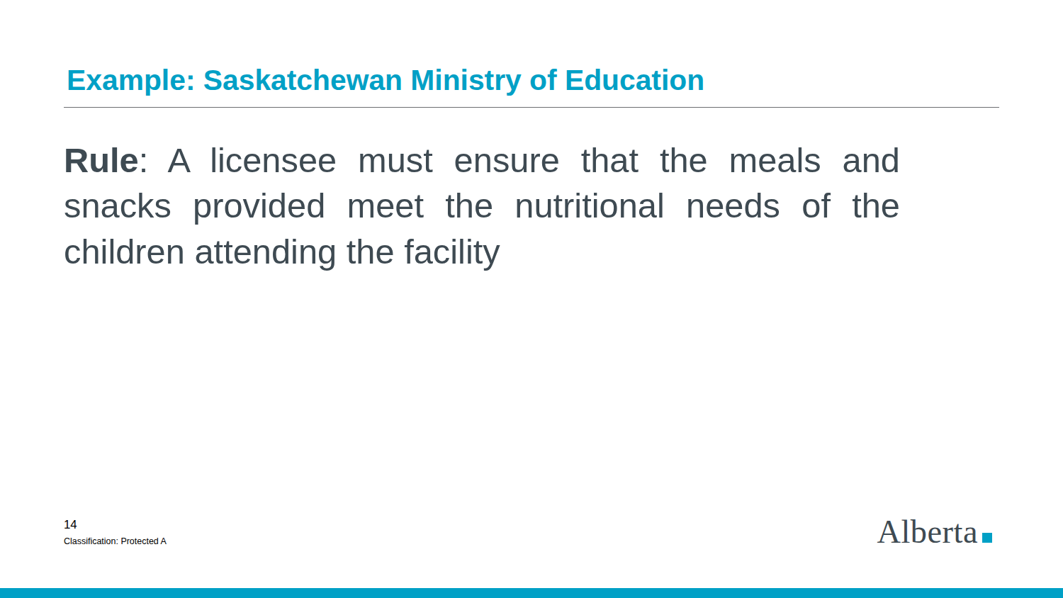Example: Saskatchewan Ministry of Education
Rule: A licensee must ensure that the meals and snacks provided meet the nutritional needs of the children attending the facility
14 Classification: Protected A
Alberta